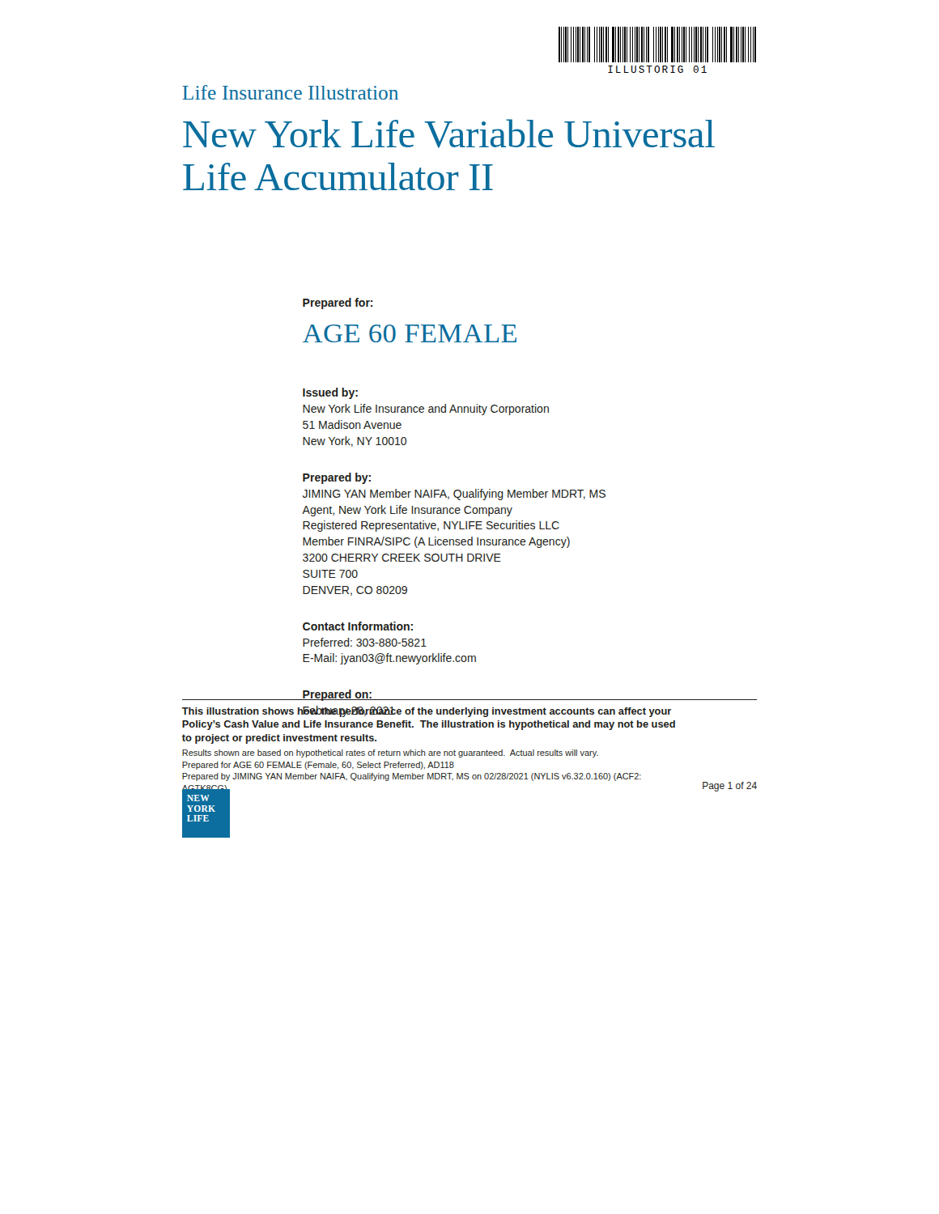ILLUSTORIG 01
Life Insurance Illustration
New York Life Variable Universal
Life Accumulator II
Prepared for:
AGE 60 FEMALE
Issued by:
New York Life Insurance and Annuity Corporation
51 Madison Avenue
New York, NY 10010
Prepared by:
JIMING YAN Member NAIFA, Qualifying Member MDRT, MS
Agent, New York Life Insurance Company
Registered Representative, NYLIFE Securities LLC
Member FINRA/SIPC (A Licensed Insurance Agency)
3200 CHERRY CREEK SOUTH DRIVE
SUITE 700
DENVER, CO 80209
Contact Information:
Preferred: 303-880-5821
E-Mail: jyan03@ft.newyorklife.com
Prepared on:
February 28, 2021
This illustration shows how the performance of the underlying investment accounts can affect your Policy’s Cash Value and Life Insurance Benefit. The illustration is hypothetical and may not be used to project or predict investment results. Results shown are based on hypothetical rates of return which are not guaranteed. Actual results will vary.
Prepared for AGE 60 FEMALE (Female, 60, Select Preferred), AD118
Prepared by JIMING YAN Member NAIFA, Qualifying Member MDRT, MS on 02/28/2021 (NYLIS v6.32.0.160) (ACF2: AGTK8CG)
Page 1 of 24
New
York
Life